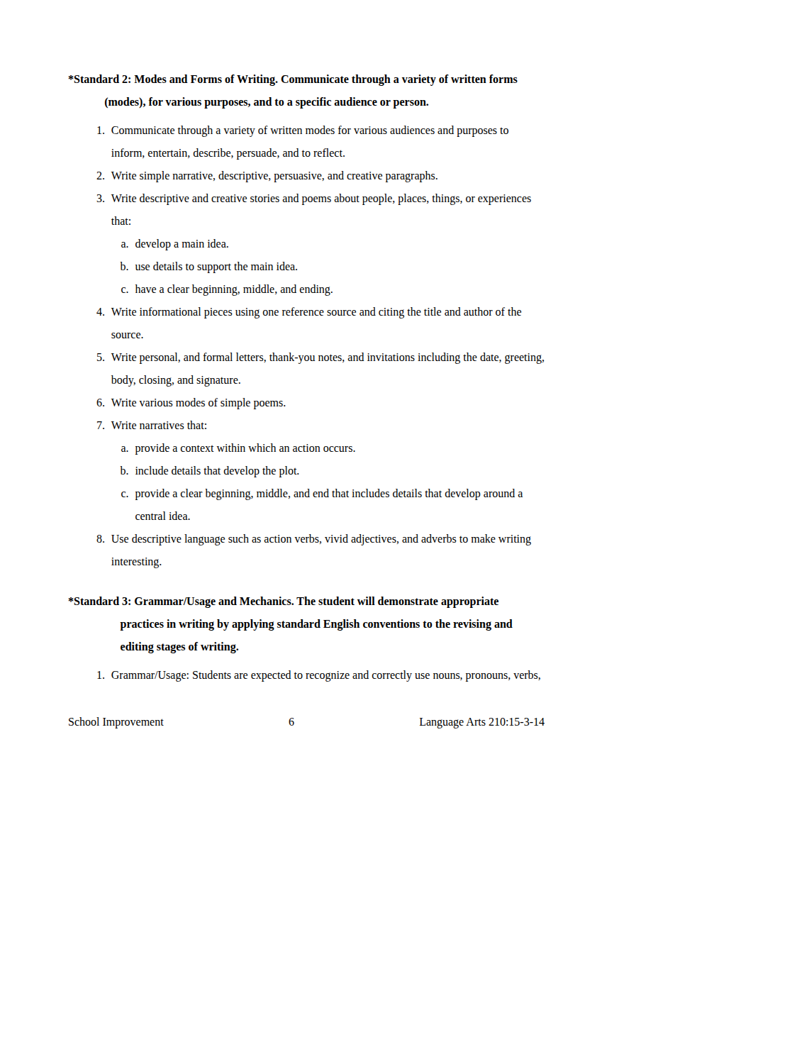*Standard 2: Modes and Forms of Writing. Communicate through a variety of written forms (modes), for various purposes, and to a specific audience or person.
Communicate through a variety of written modes for various audiences and purposes to inform, entertain, describe, persuade, and to reflect.
Write simple narrative, descriptive, persuasive, and creative paragraphs.
Write descriptive and creative stories and poems about people, places, things, or experiences that:
develop a main idea.
use details to support the main idea.
have a clear beginning, middle, and ending.
Write informational pieces using one reference source and citing the title and author of the source.
Write personal, and formal letters, thank-you notes, and invitations including the date, greeting, body, closing, and signature.
Write various modes of simple poems.
Write narratives that:
provide a context within which an action occurs.
include details that develop the plot.
provide a clear beginning, middle, and end that includes details that develop around a central idea.
Use descriptive language such as action verbs, vivid adjectives, and adverbs to make writing interesting.
*Standard 3: Grammar/Usage and Mechanics. The student will demonstrate appropriate practices in writing by applying standard English conventions to the revising and editing stages of writing.
Grammar/Usage: Students are expected to recognize and correctly use nouns, pronouns, verbs,
School Improvement 6 Language Arts 210:15-3-14